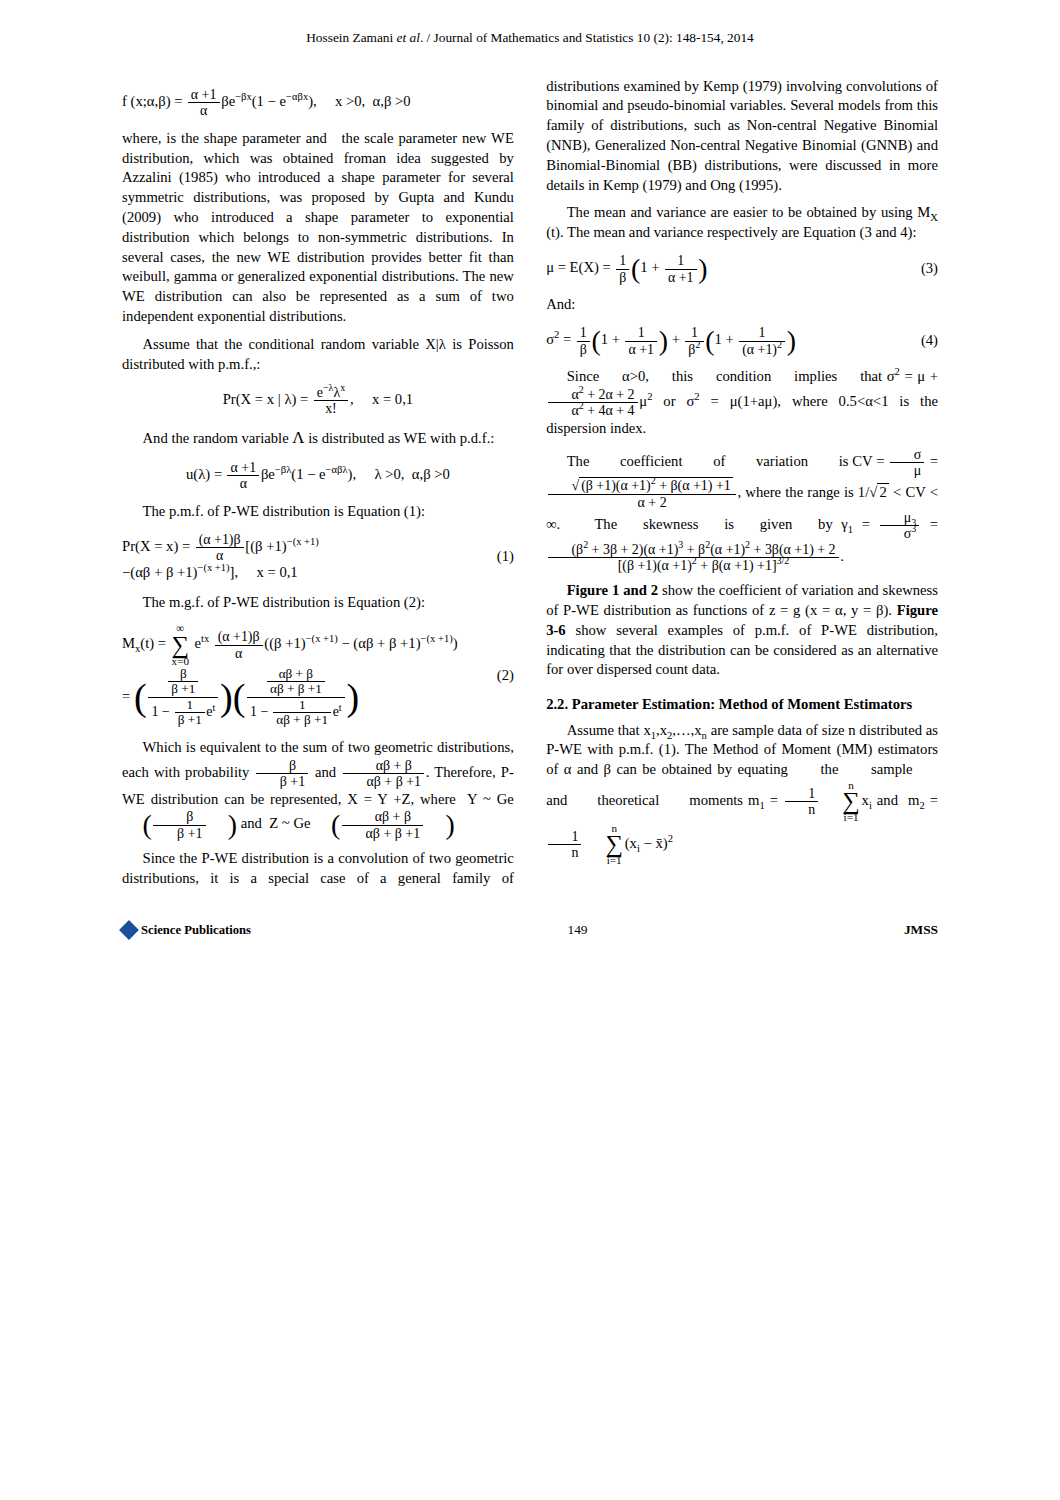Hossein Zamani et al. / Journal of Mathematics and Statistics 10 (2): 148-154, 2014
f (x;α,β) = α +1 αβe−βx(1 − e−αβx), x >0, α,β >0
where, is the shape parameter and the scale parameter new WE distribution, which was obtained froman idea suggested by Azzalini (1985) who introduced a shape parameter for several symmetric distributions, was proposed by Gupta and Kundu (2009) who introduced a shape parameter to exponential distribution which belongs to non-symmetric distributions. In several cases, the new WE distribution provides better fit than weibull, gamma or generalized exponential distributions. The new WE distribution can also be represented as a sum of two independent exponential distributions.
Assume that the conditional random variable X|λ is Poisson distributed with p.m.f.,:
Pr(X = x | λ) = e−λλx x!, x = 0,1
And the random variable Λ is distributed as WE with p.d.f.:
u(λ) = α +1 αβe−βλ(1 − e−αβλ), λ >0, α,β >0
The p.m.f. of P-WE distribution is Equation (1):
Pr(X = x) = (α +1)β α[(β +1)−(x +1)
−(αβ + β +1)−(x +1)], x = 0,1
(1)
The m.g.f. of P-WE distribution is Equation (2):
Mx(t) = ∞∑x=0 etx (α +1)β α((β +1)−(x +1) − (αβ + β +1)−(x +1))
= (ββ +11 − 1 β +1et)(αβ + β αβ + β +11 − 1 αβ + β +1et)
(2)
Which is equivalent to the sum of two geometric distributions, each with probability ββ +1 and αβ + β αβ + β +1. Therefore, P-WE distribution can be represented, X = Y +Z, where Y ~ Ge(ββ +1) and Z ~ Ge(αβ + β αβ + β +1)
Since the P-WE distribution is a convolution of two geometric distributions, it is a special case of a general family of distributions examined by Kemp (1979) involving convolutions of binomial and pseudo-binomial variables. Several models from this family of distributions, such as Non-central Negative Binomial (NNB), Generalized Non-central Negative Binomial (GNNB) and Binomial-Binomial (BB) distributions, were discussed in more details in Kemp (1979) and Ong (1995).
The mean and variance are easier to be obtained by using MX (t). The mean and variance respectively are Equation (3 and 4):
μ = E(X) = 1 β(1 + 1 α +1)
(3)
And:
σ2 = 1 β(1 + 1 α +1) + 1 β2(1 + 1(α +1)2)
(4)
Since α>0, this condition implies that σ2 = μ + α2 + 2α + 2 α2 + 4α + 4μ2 or σ2 = μ(1+aμ), where 0.5<α<1 is the dispersion index.
The coefficient of variation is CV = σμ = √(β +1)(α +1)2 + β(α +1) +1 α + 2, where the range is 1/√2 < CV < ∞. The skewness is given by γ1 = μ3 σ3 = (β2 + 3β + 2)(α +1)3 + β2(α +1)2 + 3β(α +1) + 2[(β +1)(α +1)2 + β(α +1) +1]3/2.
Figure 1 and 2 show the coefficient of variation and skewness of P-WE distribution as functions of z = g (x = α, y = β). Figure 3-6 show several examples of p.m.f. of P-WE distribution, indicating that the distribution can be considered as an alternative for over dispersed count data.
2.2. Parameter Estimation: Method of Moment Estimators
Assume that x1,x2,…,xn are sample data of size n distributed as P-WE with p.m.f. (1). The Method of Moment (MM) estimators of α and β can be obtained by equating the sample and theoretical moments m1 = 1 n n∑i=1xi and m2 = 1 n n∑i=1(xi − x̄)2
Science Publications
149
JMSS